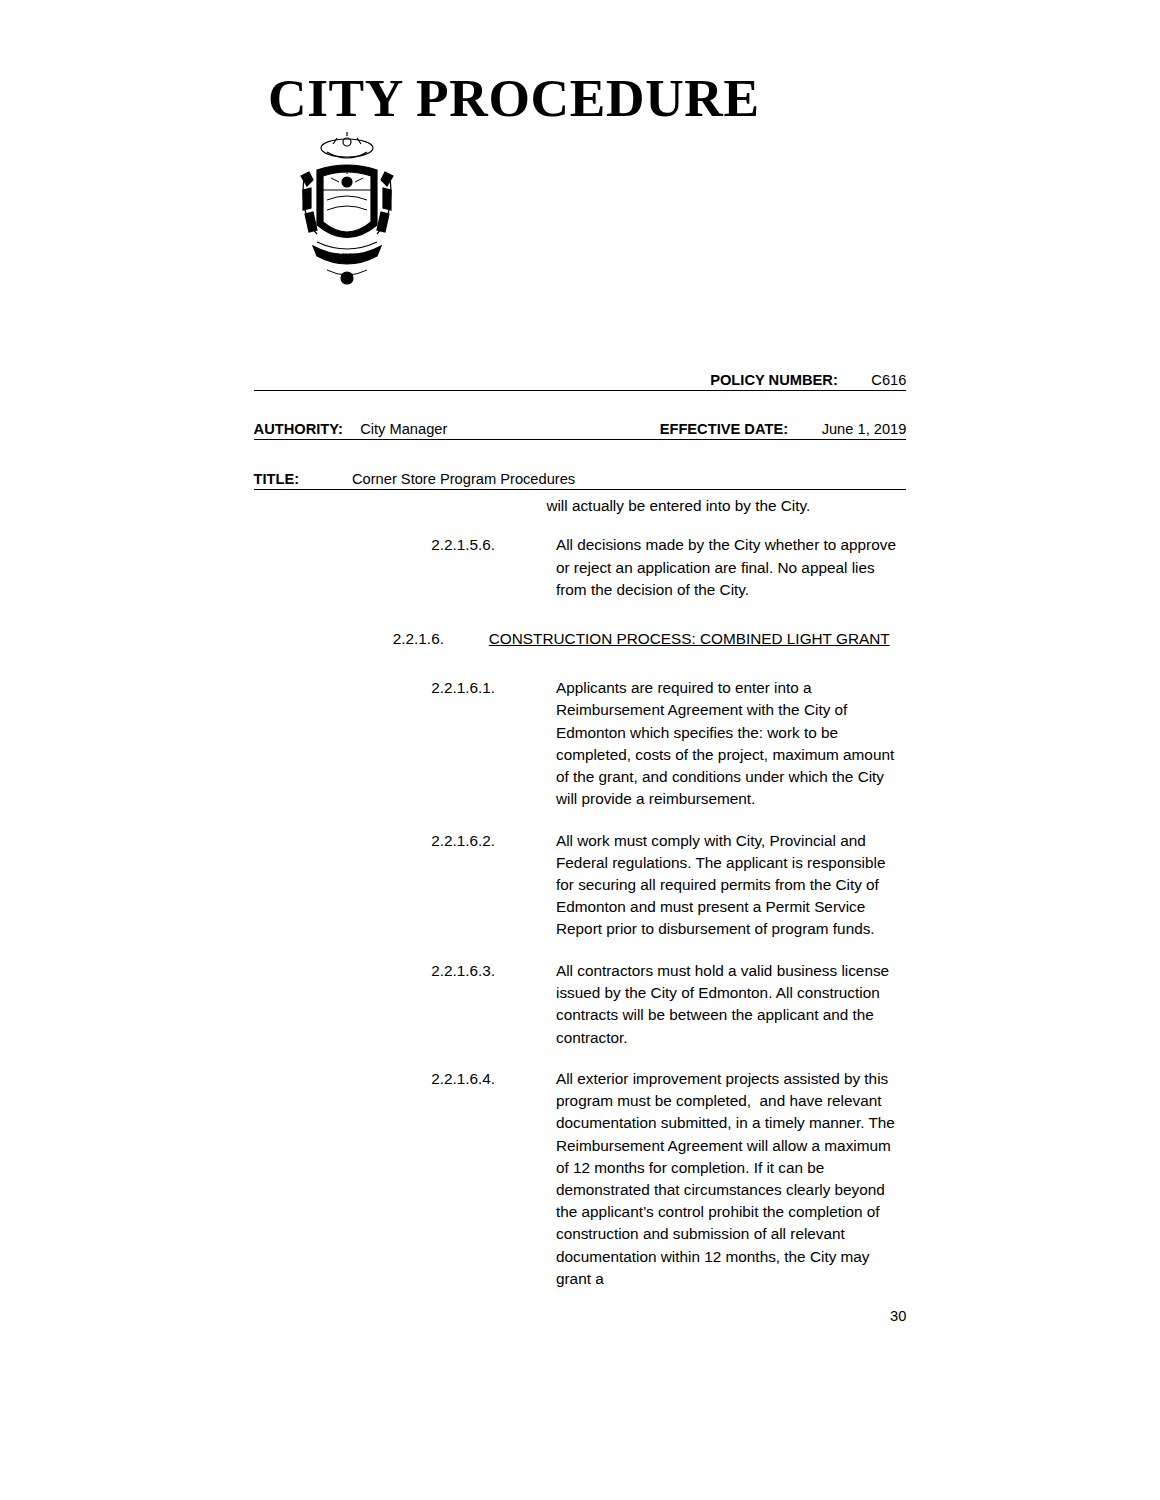CITY PROCEDURE
POLICY NUMBER: C616
AUTHORITY: City Manager EFFECTIVE DATE: June 1, 2019
TITLE: Corner Store Program Procedures
will actually be entered into by the City.
2.2.1.5.6. All decisions made by the City whether to approve or reject an application are final. No appeal lies from the decision of the City.
2.2.1.6. CONSTRUCTION PROCESS: COMBINED LIGHT GRANT
2.2.1.6.1. Applicants are required to enter into a Reimbursement Agreement with the City of Edmonton which specifies the: work to be completed, costs of the project, maximum amount of the grant, and conditions under which the City will provide a reimbursement.
2.2.1.6.2. All work must comply with City, Provincial and Federal regulations. The applicant is responsible for securing all required permits from the City of Edmonton and must present a Permit Service Report prior to disbursement of program funds.
2.2.1.6.3. All contractors must hold a valid business license issued by the City of Edmonton. All construction contracts will be between the applicant and the contractor.
2.2.1.6.4. All exterior improvement projects assisted by this program must be completed, and have relevant documentation submitted, in a timely manner. The Reimbursement Agreement will allow a maximum of 12 months for completion. If it can be demonstrated that circumstances clearly beyond the applicant’s control prohibit the completion of construction and submission of all relevant documentation within 12 months, the City may grant a
30